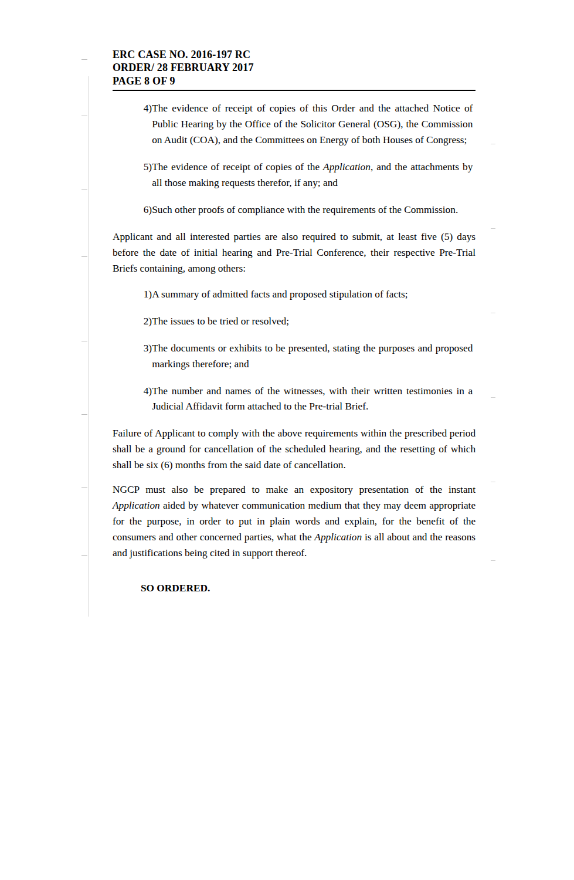ERC CASE NO. 2016-197 RC
ORDER/ 28 FEBRUARY 2017
PAGE 8 OF 9
4) The evidence of receipt of copies of this Order and the attached Notice of Public Hearing by the Office of the Solicitor General (OSG), the Commission on Audit (COA), and the Committees on Energy of both Houses of Congress;
5) The evidence of receipt of copies of the Application, and the attachments by all those making requests therefor, if any; and
6) Such other proofs of compliance with the requirements of the Commission.
Applicant and all interested parties are also required to submit, at least five (5) days before the date of initial hearing and Pre-Trial Conference, their respective Pre-Trial Briefs containing, among others:
1) A summary of admitted facts and proposed stipulation of facts;
2) The issues to be tried or resolved;
3) The documents or exhibits to be presented, stating the purposes and proposed markings therefore; and
4) The number and names of the witnesses, with their written testimonies in a Judicial Affidavit form attached to the Pre-trial Brief.
Failure of Applicant to comply with the above requirements within the prescribed period shall be a ground for cancellation of the scheduled hearing, and the resetting of which shall be six (6) months from the said date of cancellation.
NGCP must also be prepared to make an expository presentation of the instant Application aided by whatever communication medium that they may deem appropriate for the purpose, in order to put in plain words and explain, for the benefit of the consumers and other concerned parties, what the Application is all about and the reasons and justifications being cited in support thereof.
SO ORDERED.